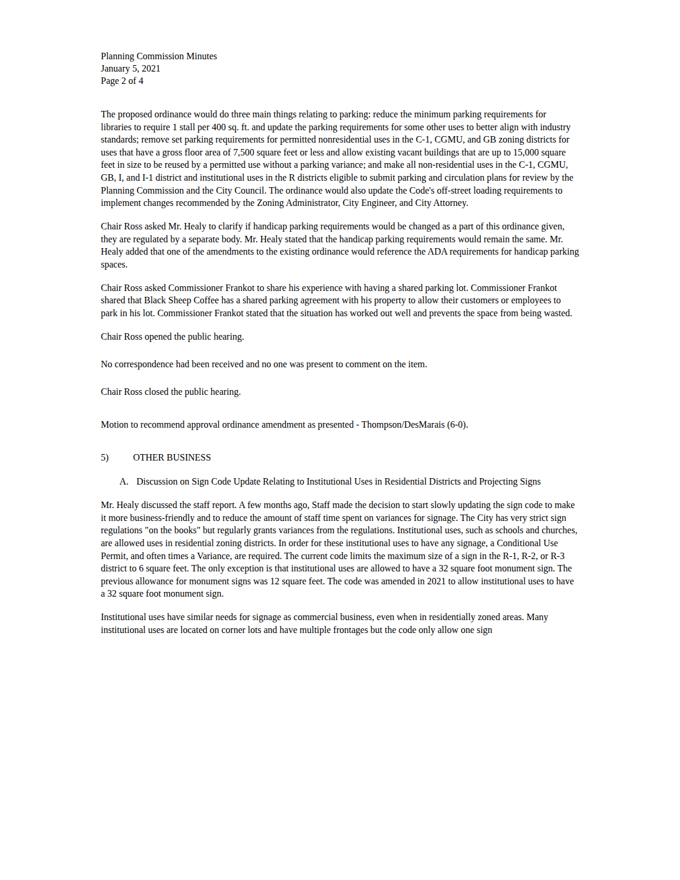Planning Commission Minutes
January 5, 2021
Page 2 of 4
The proposed ordinance would do three main things relating to parking: reduce the minimum parking requirements for libraries to require 1 stall per 400 sq. ft. and update the parking requirements for some other uses to better align with industry standards; remove set parking requirements for permitted nonresidential uses in the C-1, CGMU, and GB zoning districts for uses that have a gross floor area of 7,500 square feet or less and allow existing vacant buildings that are up to 15,000 square feet in size to be reused by a permitted use without a parking variance; and make all non-residential uses in the C-1, CGMU, GB, I, and I-1 district and institutional uses in the R districts eligible to submit parking and circulation plans for review by the Planning Commission and the City Council. The ordinance would also update the Code's off-street loading requirements to implement changes recommended by the Zoning Administrator, City Engineer, and City Attorney.
Chair Ross asked Mr. Healy to clarify if handicap parking requirements would be changed as a part of this ordinance given, they are regulated by a separate body. Mr. Healy stated that the handicap parking requirements would remain the same. Mr. Healy added that one of the amendments to the existing ordinance would reference the ADA requirements for handicap parking spaces.
Chair Ross asked Commissioner Frankot to share his experience with having a shared parking lot. Commissioner Frankot shared that Black Sheep Coffee has a shared parking agreement with his property to allow their customers or employees to park in his lot. Commissioner Frankot stated that the situation has worked out well and prevents the space from being wasted.
Chair Ross opened the public hearing.
No correspondence had been received and no one was present to comment on the item.
Chair Ross closed the public hearing.
Motion to recommend approval ordinance amendment as presented - Thompson/DesMarais (6-0).
5) OTHER BUSINESS
Discussion on Sign Code Update Relating to Institutional Uses in Residential Districts and Projecting Signs
Mr. Healy discussed the staff report. A few months ago, Staff made the decision to start slowly updating the sign code to make it more business-friendly and to reduce the amount of staff time spent on variances for signage. The City has very strict sign regulations "on the books" but regularly grants variances from the regulations. Institutional uses, such as schools and churches, are allowed uses in residential zoning districts. In order for these institutional uses to have any signage, a Conditional Use Permit, and often times a Variance, are required. The current code limits the maximum size of a sign in the R-1, R-2, or R-3 district to 6 square feet. The only exception is that institutional uses are allowed to have a 32 square foot monument sign. The previous allowance for monument signs was 12 square feet. The code was amended in 2021 to allow institutional uses to have a 32 square foot monument sign.
Institutional uses have similar needs for signage as commercial business, even when in residentially zoned areas. Many institutional uses are located on corner lots and have multiple frontages but the code only allow one sign